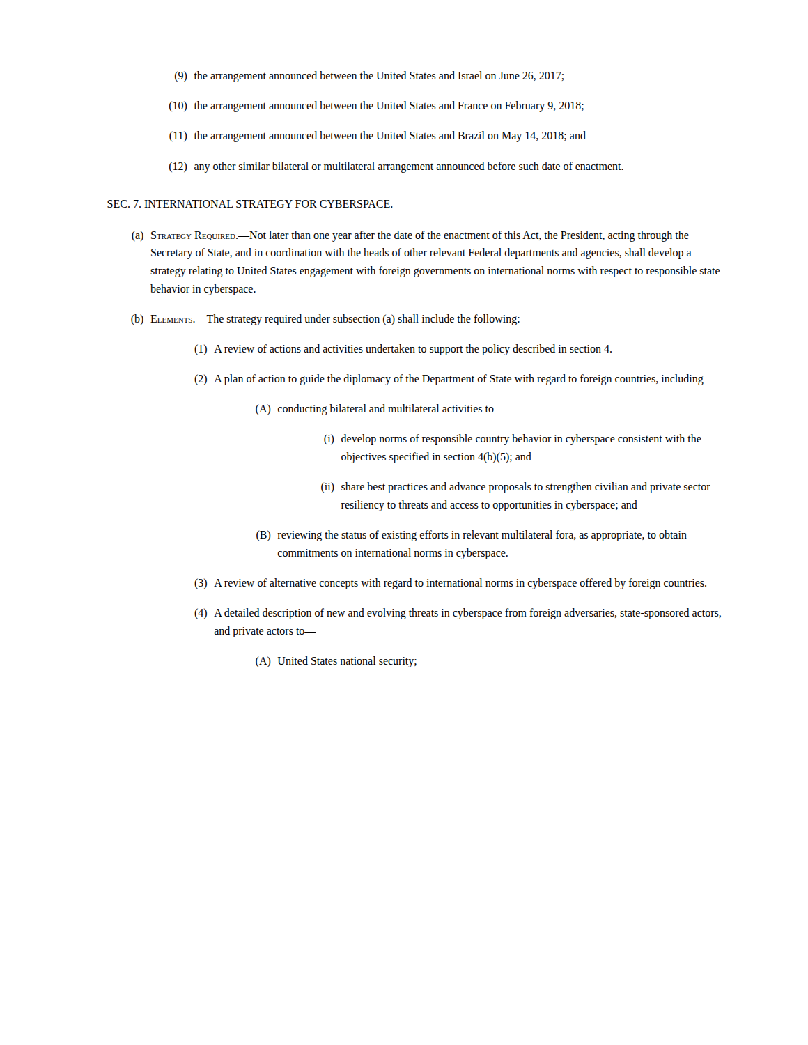(9) the arrangement announced between the United States and Israel on June 26, 2017;
(10) the arrangement announced between the United States and France on February 9, 2018;
(11) the arrangement announced between the United States and Brazil on May 14, 2018; and
(12) any other similar bilateral or multilateral arrangement announced before such date of enactment.
SEC. 7. INTERNATIONAL STRATEGY FOR CYBERSPACE.
(a) Strategy Required.—Not later than one year after the date of the enactment of this Act, the President, acting through the Secretary of State, and in coordination with the heads of other relevant Federal departments and agencies, shall develop a strategy relating to United States engagement with foreign governments on international norms with respect to responsible state behavior in cyberspace.
(b) Elements.—The strategy required under subsection (a) shall include the following:
(1) A review of actions and activities undertaken to support the policy described in section 4.
(2) A plan of action to guide the diplomacy of the Department of State with regard to foreign countries, including—
(A) conducting bilateral and multilateral activities to—
(i) develop norms of responsible country behavior in cyberspace consistent with the objectives specified in section 4(b)(5); and
(ii) share best practices and advance proposals to strengthen civilian and private sector resiliency to threats and access to opportunities in cyberspace; and
(B) reviewing the status of existing efforts in relevant multilateral fora, as appropriate, to obtain commitments on international norms in cyberspace.
(3) A review of alternative concepts with regard to international norms in cyberspace offered by foreign countries.
(4) A detailed description of new and evolving threats in cyberspace from foreign adversaries, state-sponsored actors, and private actors to—
(A) United States national security;